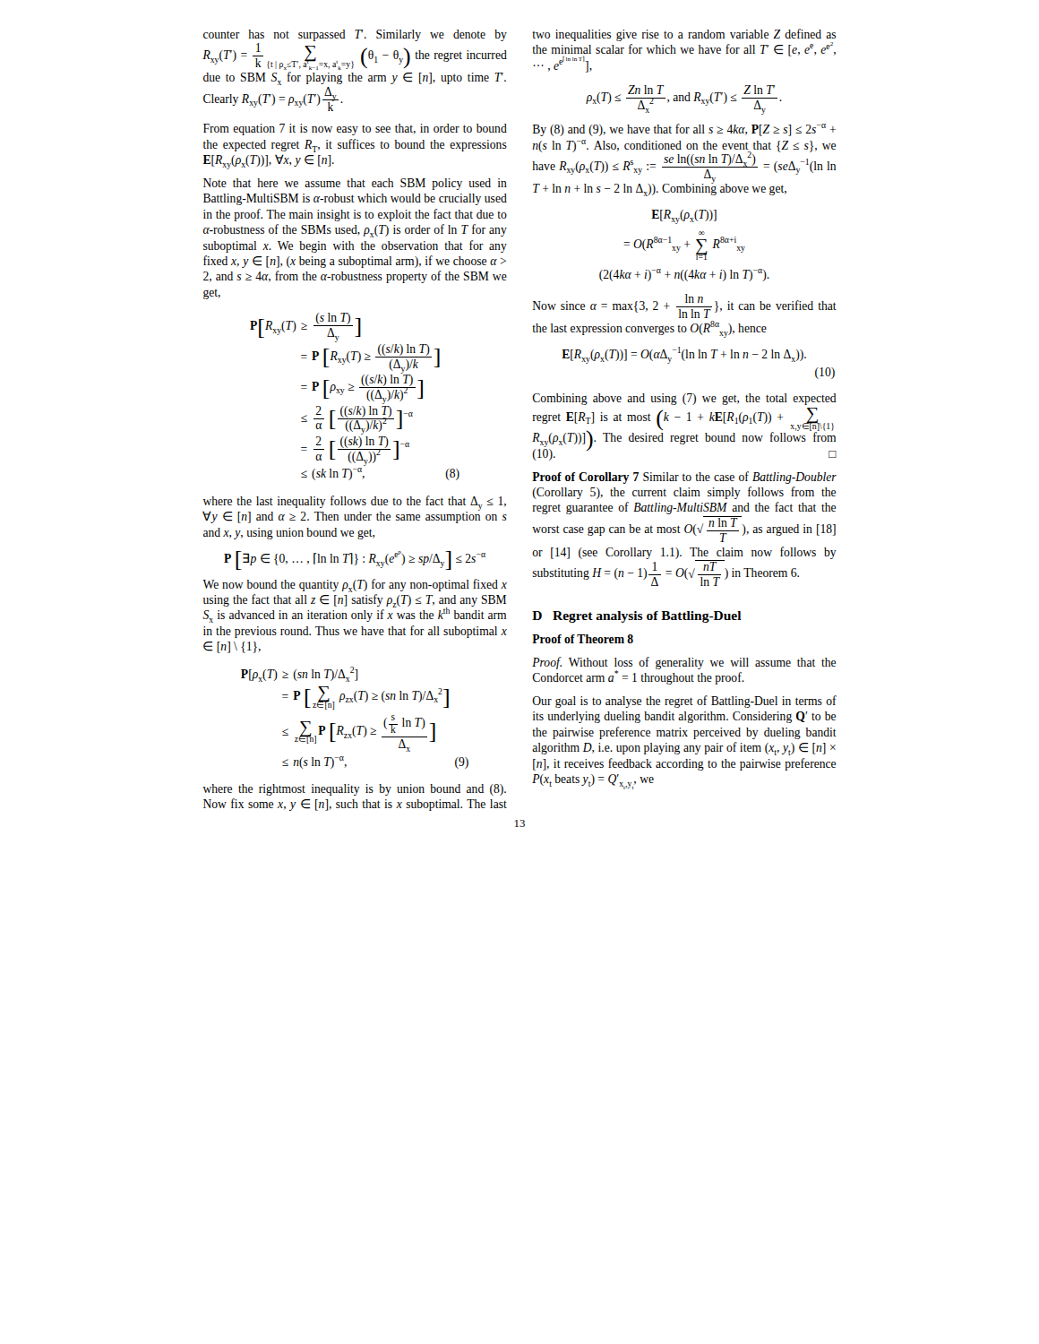counter has not surpassed T′. Similarly we denote by Rxy(T′) = 1 k∑{t | ρx≤T′, atk−1=x, atk=y} (θ1 − θy) the regret incurred due to SBM Sx for playing the arm y ∈ [n], upto time T′. Clearly Rxy(T′) = ρxy(T′)Δy k.
From equation 7 it is now easy to see that, in order to bound the expected regret RT, it suffices to bound the expressions E[Rxy(ρx(T))], ∀x, y ∈ [n].
Note that here we assume that each SBM policy used in Battling-MultiSBM is α-robust which would be crucially used in the proof. The main insight is to exploit the fact that due to α-robustness of the SBMs used, ρx(T) is order of ln T for any suboptimal x. We begin with the observation that for any fixed x, y ∈ [n], (x being a suboptimal arm), if we choose α > 2, and s ≥ 4α, from the α-robustness property of the SBM we get,
| P [ R xy ( T ) | ≥ | ( s ln T ) Δ y ] | |
| | = | P [ R xy ( T ) ≥ (( s / k ) ln T ) (Δ y )/ k ] | |
| | = | P [ ρ xy ≥ (( s / k ) ln T ) ((Δ y )/ k ) 2 ] | |
| | ≤ | 2 α [ (( s / k ) ln T ) ((Δ y )/ k ) 2 ] −α | |
| | = | 2 α [ (( sk ) ln T ) ((Δ y )) 2 ] −α | |
| | ≤ | ( sk ln T ) −α , | (8) |
where the last inequality follows due to the fact that Δy ≤ 1, ∀y ∈ [n] and α ≥ 2. Then under the same assumption on s and x, y, using union bound we get,
P [∃p ∈ {0, … , ⌈ln ln T⌉} : Rxy(eep) ≥ sp/Δy] ≤ 2s−α
We now bound the quantity ρx(T) for any non-optimal fixed x using the fact that all z ∈ [n] satisfy ρz(T) ≤ T, and any SBM Sx is advanced in an iteration only if x was the kth bandit arm in the previous round. Thus we have that for all suboptimal x ∈ [n] \ {1},
| P [ ρ x ( T ) | ≥ | ( sn ln T )/Δ x 2 ] | |
| | = | P [ ∑ z∈[n] ρ zx ( T ) ≥ ( sn ln T )/Δ x 2 ] | |
| | ≤ | ∑ z∈[n] P [ R zx ( T ) ≥ ( s k ln T ) Δ x ] | |
| | ≤ | n ( s ln T ) −α , | (9) |
where the rightmost inequality is by union bound and (8). Now fix some x, y ∈ [n], such that is x suboptimal. The last two inequalities give rise to a random variable Z defined as the minimal scalar for which we have for all T′ ∈ [e, ee, ee2, ··· , ee⌈ln ln T⌉],
ρx(T) ≤ Zn ln T Δx2, and Rxy(T′) ≤ Z ln T′Δy.
By (8) and (9), we have that for all s ≥ 4kα, P[Z ≥ s] ≤ 2s−α + n(s ln T)−α. Also, conditioned on the event that {Z ≤ s}, we have Rxy(ρx(T)) ≤ Rsxy := se ln((sn ln T)/Δx2) Δy = (se Δy−1(ln ln T + ln n + ln s − 2 ln Δx)). Combining above we get,
E[Rxy(ρx(T))] = O(R8α−1xy + ∞∑i=1 R8α+ixy (2(4kα + i)−α + n((4kα + i) ln T)−α).
Now since α = max{3, 2 + ln n ln ln T}, it can be verified that the last expression converges to O(R8αxy), hence
E[Rxy(ρx(T))] = O(α Δy−1(ln ln T + ln n − 2 ln Δx)). (10)
Combining above and using (7) we get, the total expected regret E[RT] is at most (k − 1 + kE[R1(ρ1(T)) + ∑x,y∈[n]\{1} Rxy(ρx(T))]). The desired regret bound now follows from (10). □
Proof of Corollary 7 Similar to the case of Battling-Doubler (Corollary 5), the current claim simply follows from the regret guarantee of Battling-MultiSBM and the fact that the worst case gap can be at most O(√n ln T T), as argued in [18] or [14] (see Corollary 1.1). The claim now follows by substituting H = (n − 1)1 Δ = O(√nT ln T) in Theorem 6.
D Regret analysis of Battling-Duel
Proof of Theorem 8
Proof. Without loss of generality we will assume that the Condorcet arm a* = 1 throughout the proof.
Our goal is to analyse the regret of Battling-Duel in terms of its underlying dueling bandit algorithm. Considering Q′ to be the pairwise preference matrix perceived by dueling bandit algorithm D, i.e. upon playing any pair of item (xt, yt) ∈ [n] × [n], it receives feedback according to the pairwise preference P(xt beats yt) = Q′xt,yt, we
13